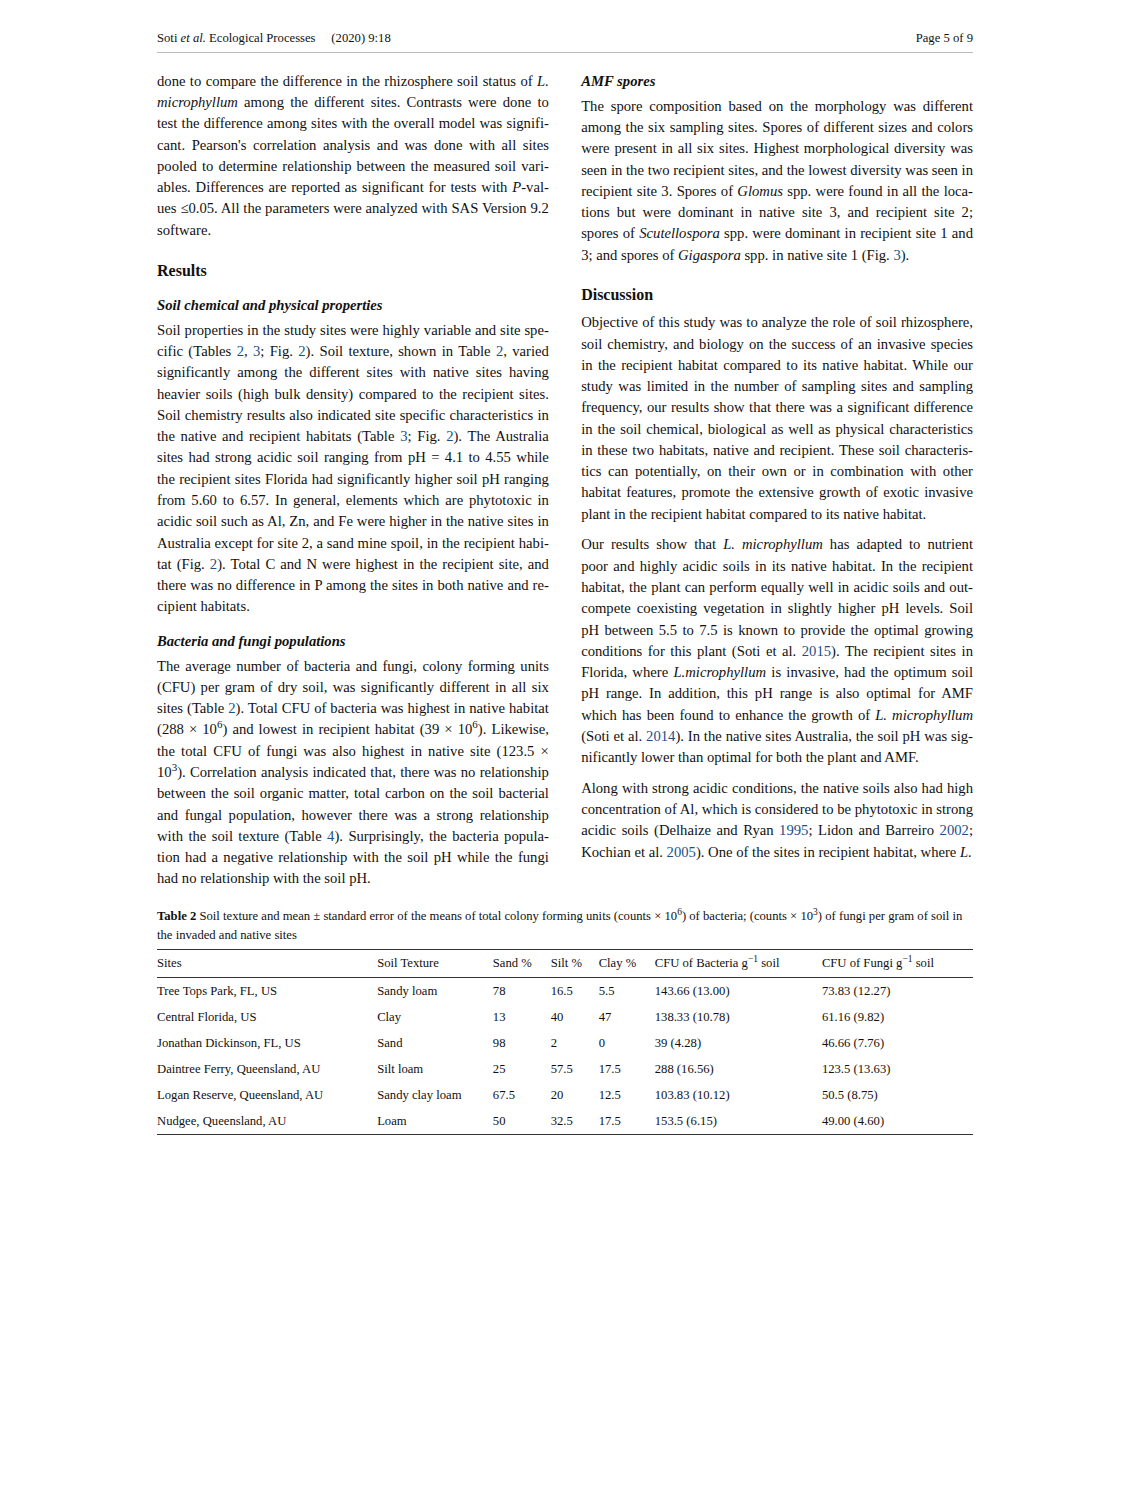Soti et al. Ecological Processes (2020) 9:18
Page 5 of 9
done to compare the difference in the rhizosphere soil status of L. microphyllum among the different sites. Contrasts were done to test the difference among sites with the overall model was significant. Pearson's correlation analysis and was done with all sites pooled to determine relationship between the measured soil variables. Differences are reported as significant for tests with P-values ≤0.05. All the parameters were analyzed with SAS Version 9.2 software.
Results
Soil chemical and physical properties
Soil properties in the study sites were highly variable and site specific (Tables 2, 3; Fig. 2). Soil texture, shown in Table 2, varied significantly among the different sites with native sites having heavier soils (high bulk density) compared to the recipient sites. Soil chemistry results also indicated site specific characteristics in the native and recipient habitats (Table 3; Fig. 2). The Australia sites had strong acidic soil ranging from pH = 4.1 to 4.55 while the recipient sites Florida had significantly higher soil pH ranging from 5.60 to 6.57. In general, elements which are phytotoxic in acidic soil such as Al, Zn, and Fe were higher in the native sites in Australia except for site 2, a sand mine spoil, in the recipient habitat (Fig. 2). Total C and N were highest in the recipient site, and there was no difference in P among the sites in both native and recipient habitats.
Bacteria and fungi populations
The average number of bacteria and fungi, colony forming units (CFU) per gram of dry soil, was significantly different in all six sites (Table 2). Total CFU of bacteria was highest in native habitat (288 × 106) and lowest in recipient habitat (39 × 106). Likewise, the total CFU of fungi was also highest in native site (123.5 × 103). Correlation analysis indicated that, there was no relationship between the soil organic matter, total carbon on the soil bacterial and fungal population, however there was a strong relationship with the soil texture (Table 4). Surprisingly, the bacteria population had a negative relationship with the soil pH while the fungi had no relationship with the soil pH.
AMF spores
The spore composition based on the morphology was different among the six sampling sites. Spores of different sizes and colors were present in all six sites. Highest morphological diversity was seen in the two recipient sites, and the lowest diversity was seen in recipient site 3. Spores of Glomus spp. were found in all the locations but were dominant in native site 3, and recipient site 2; spores of Scutellospora spp. were dominant in recipient site 1 and 3; and spores of Gigaspora spp. in native site 1 (Fig. 3).
Discussion
Objective of this study was to analyze the role of soil rhizosphere, soil chemistry, and biology on the success of an invasive species in the recipient habitat compared to its native habitat. While our study was limited in the number of sampling sites and sampling frequency, our results show that there was a significant difference in the soil chemical, biological as well as physical characteristics in these two habitats, native and recipient. These soil characteristics can potentially, on their own or in combination with other habitat features, promote the extensive growth of exotic invasive plant in the recipient habitat compared to its native habitat.
Our results show that L. microphyllum has adapted to nutrient poor and highly acidic soils in its native habitat. In the recipient habitat, the plant can perform equally well in acidic soils and outcompete coexisting vegetation in slightly higher pH levels. Soil pH between 5.5 to 7.5 is known to provide the optimal growing conditions for this plant (Soti et al. 2015). The recipient sites in Florida, where L.microphyllum is invasive, had the optimum soil pH range. In addition, this pH range is also optimal for AMF which has been found to enhance the growth of L. microphyllum (Soti et al. 2014). In the native sites Australia, the soil pH was significantly lower than optimal for both the plant and AMF.
Along with strong acidic conditions, the native soils also had high concentration of Al, which is considered to be phytotoxic in strong acidic soils (Delhaize and Ryan 1995; Lidon and Barreiro 2002; Kochian et al. 2005). One of the sites in recipient habitat, where L.
Table 2 Soil texture and mean ± standard error of the means of total colony forming units (counts × 106) of bacteria; (counts × 103) of fungi per gram of soil in the invaded and native sites
| Sites | Soil Texture | Sand % | Silt % | Clay % | CFU of Bacteria g −1 soil | CFU of Fungi g −1 soil |
| --- | --- | --- | --- | --- | --- | --- |
| Tree Tops Park, FL, US | Sandy loam | 78 | 16.5 | 5.5 | 143.66 (13.00) | 73.83 (12.27) |
| Central Florida, US | Clay | 13 | 40 | 47 | 138.33 (10.78) | 61.16 (9.82) |
| Jonathan Dickinson, FL, US | Sand | 98 | 2 | 0 | 39 (4.28) | 46.66 (7.76) |
| Daintree Ferry, Queensland, AU | Silt loam | 25 | 57.5 | 17.5 | 288 (16.56) | 123.5 (13.63) |
| Logan Reserve, Queensland, AU | Sandy clay loam | 67.5 | 20 | 12.5 | 103.83 (10.12) | 50.5 (8.75) |
| Nudgee, Queensland, AU | Loam | 50 | 32.5 | 17.5 | 153.5 (6.15) | 49.00 (4.60) |